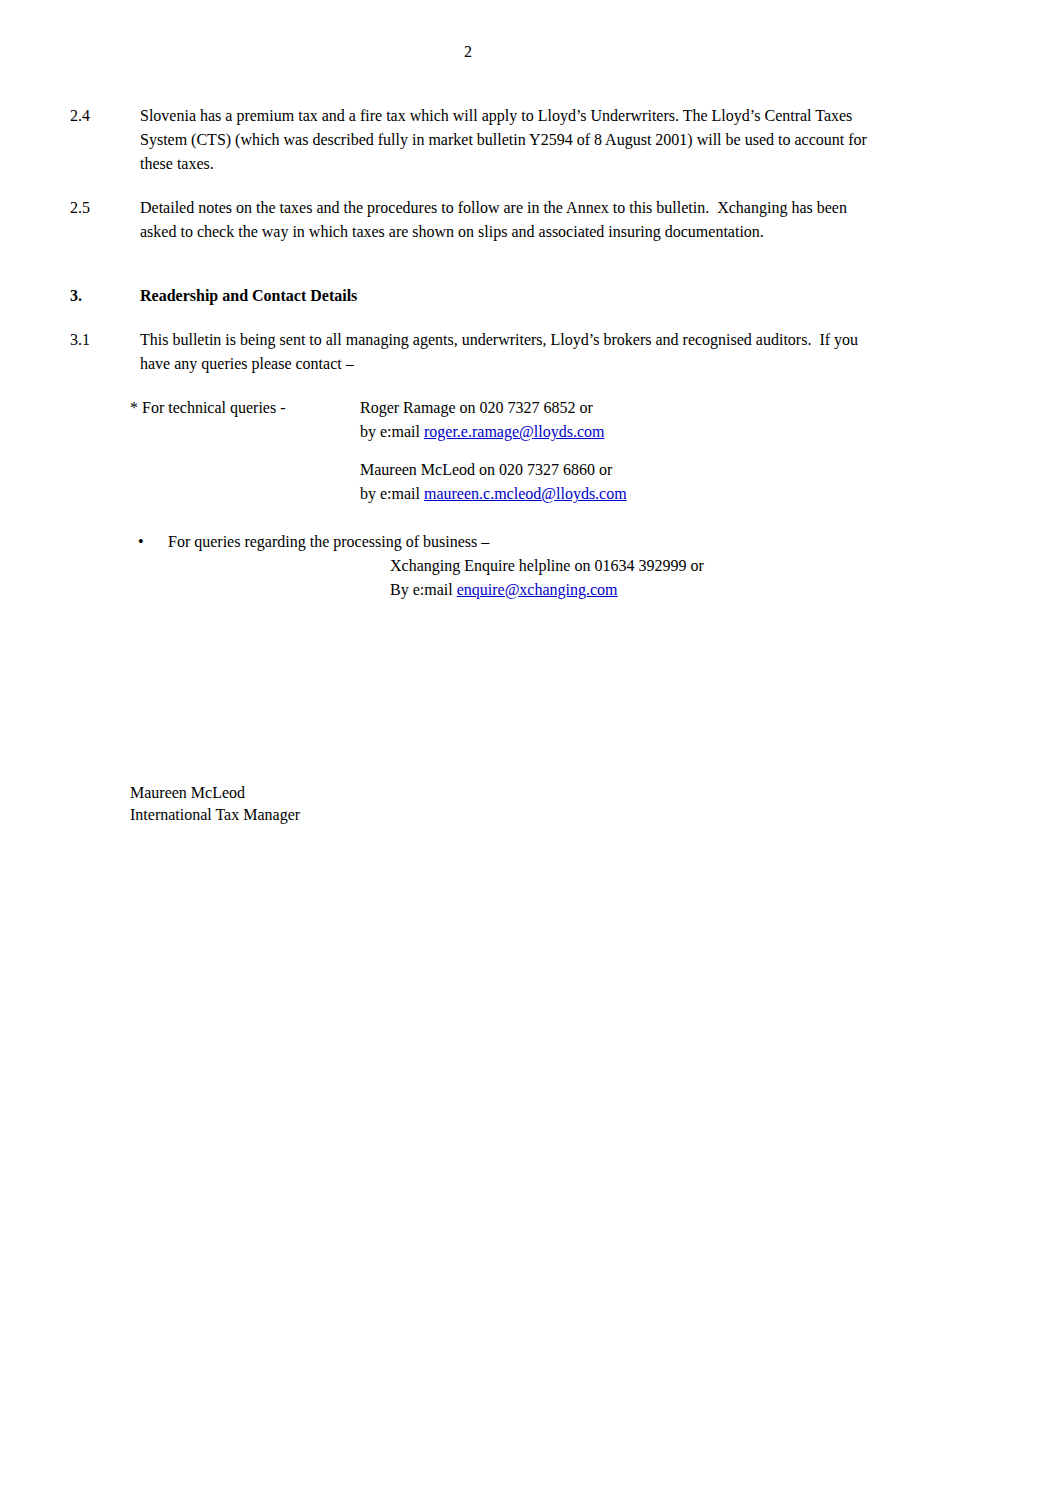2
2.4
Slovenia has a premium tax and a fire tax which will apply to Lloyd’s Underwriters. The Lloyd’s Central Taxes System (CTS) (which was described fully in market bulletin Y2594 of 8 August 2001) will be used to account for these taxes.
2.5
Detailed notes on the taxes and the procedures to follow are in the Annex to this bulletin. Xchanging has been asked to check the way in which taxes are shown on slips and associated insuring documentation.
3.
Readership and Contact Details
3.1
This bulletin is being sent to all managing agents, underwriters, Lloyd’s brokers and recognised auditors. If you have any queries please contact –
* For technical queries -
Roger Ramage on 020 7327 6852 or
by e:mail roger.e.ramage@lloyds.com
Maureen McLeod on 020 7327 6860 or
by e:mail maureen.c.mcleod@lloyds.com
•
For queries regarding the processing of business –
Xchanging Enquire helpline on 01634 392999 or
By e:mail enquire@xchanging.com
Maureen McLeod
International Tax Manager